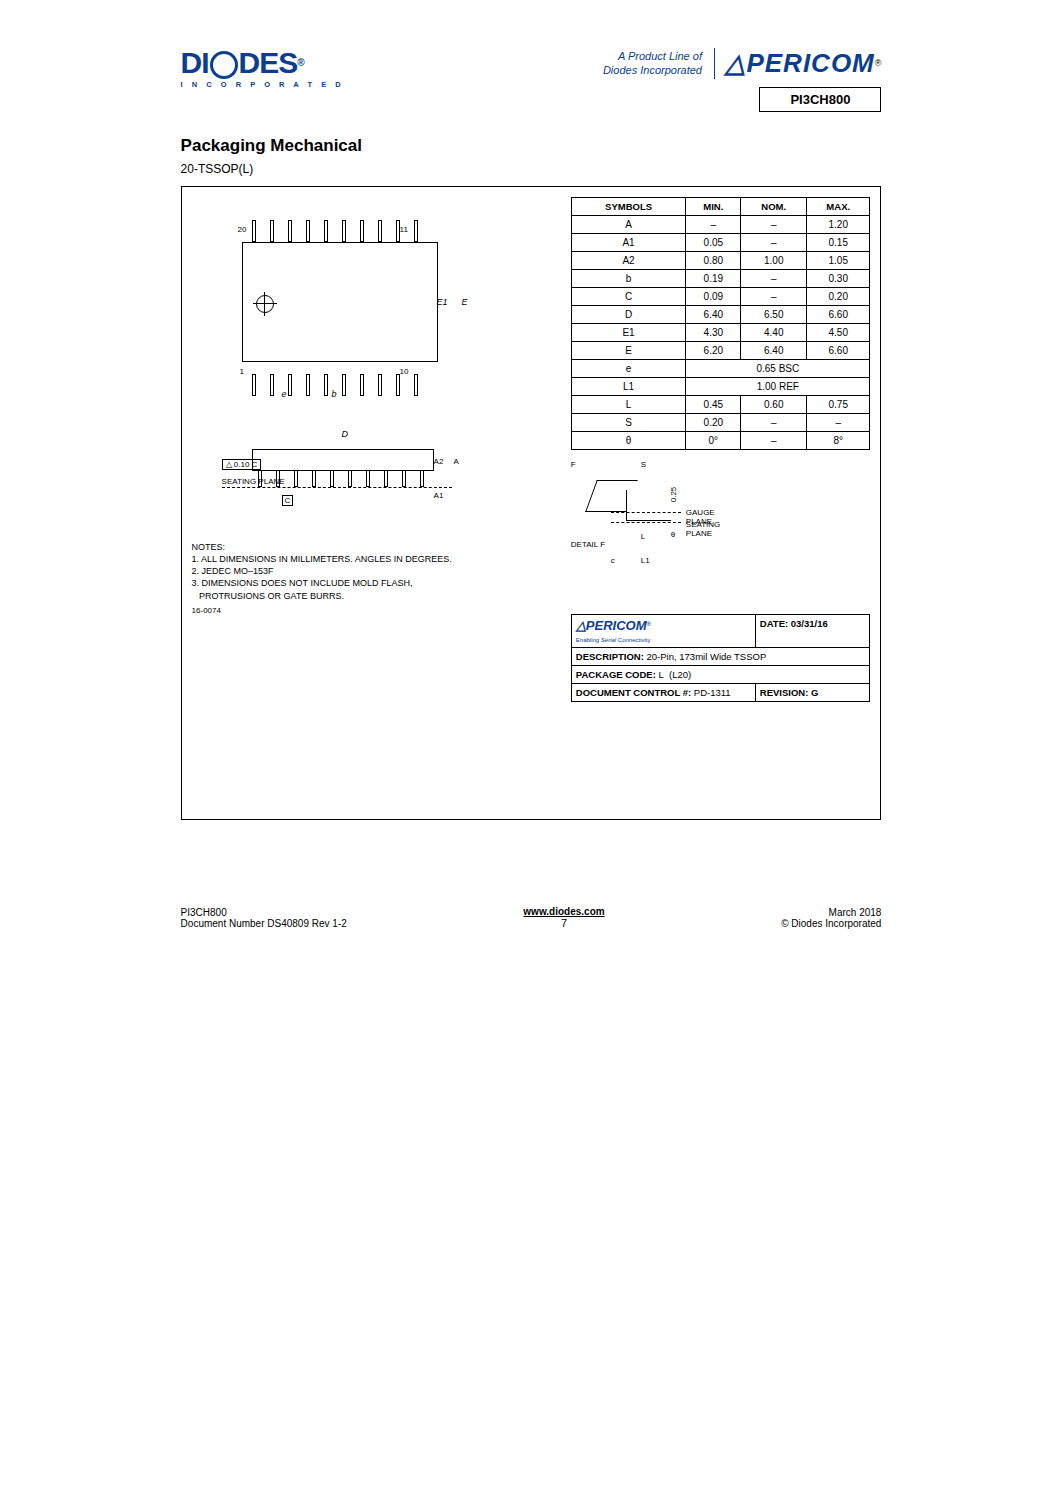DI DES®
I N C O R P O R A T E D
A Product Line of
Diodes Incorporated △PERICOM®
PI3CH800
Packaging Mechanical
20-TSSOP(L)
20 11 1 10
E1 E e b
D
△ 0.10 C
SEATING PLANE C A2 A A1
NOTES:
1. ALL DIMENSIONS IN MILLIMETERS. ANGLES IN DEGREES.
2. JEDEC MO–153F
3. DIMENSIONS DOES NOT INCLUDE MOLD FLASH,
PROTRUSIONS OR GATE BURRS.
16-0074
| SYMBOLS | MIN. | NOM. | MAX. |
| --- | --- | --- | --- |
| A | – | – | 1.20 |
| A1 | 0.05 | – | 0.15 |
| A2 | 0.80 | 1.00 | 1.05 |
| b | 0.19 | – | 0.30 |
| C | 0.09 | – | 0.20 |
| D | 6.40 | 6.50 | 6.60 |
| E1 | 4.30 | 4.40 | 4.50 |
| E | 6.20 | 6.40 | 6.60 |
| e | 0.65 BSC |
| L1 | 1.00 REF |
| L | 0.45 | 0.60 | 0.75 |
| S | 0.20 | – | – |
| θ | 0° | – | 8° |
F
DETAIL F S 0.25 GAUGE PLANE SEATING PLANE L L1 θ c
△PERICOM®
Enabling Serial Connectivity
DATE: 03/31/16
DESCRIPTION: 20-Pin, 173mil Wide TSSOP
PACKAGE CODE: L (L20)
DOCUMENT CONTROL #: PD-1311
REVISION: G
PI3CH800
Document Number DS40809 Rev 1-2
www.diodes.com
7
March 2018
© Diodes Incorporated